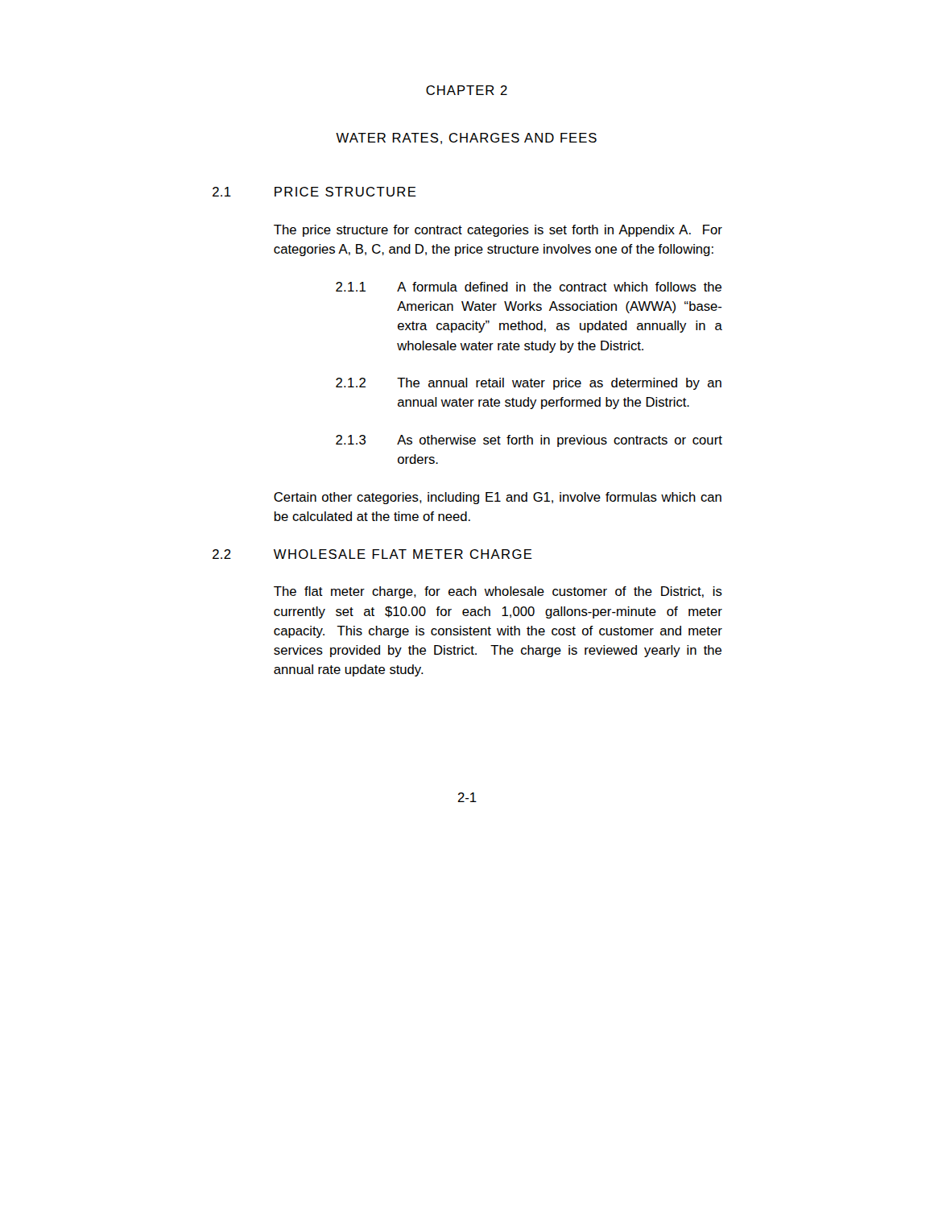CHAPTER 2
WATER RATES, CHARGES AND FEES
2.1
PRICE STRUCTURE
The price structure for contract categories is set forth in Appendix A. For categories A, B, C, and D, the price structure involves one of the following:
2.1.1
A formula defined in the contract which follows the American Water Works Association (AWWA) “base-extra capacity” method, as updated annually in a wholesale water rate study by the District.
2.1.2
The annual retail water price as determined by an annual water rate study performed by the District.
2.1.3
As otherwise set forth in previous contracts or court orders.
Certain other categories, including E1 and G1, involve formulas which can be calculated at the time of need.
2.2
WHOLESALE FLAT METER CHARGE
The flat meter charge, for each wholesale customer of the District, is currently set at $10.00 for each 1,000 gallons-per-minute of meter capacity. This charge is consistent with the cost of customer and meter services provided by the District. The charge is reviewed yearly in the annual rate update study.
2-1